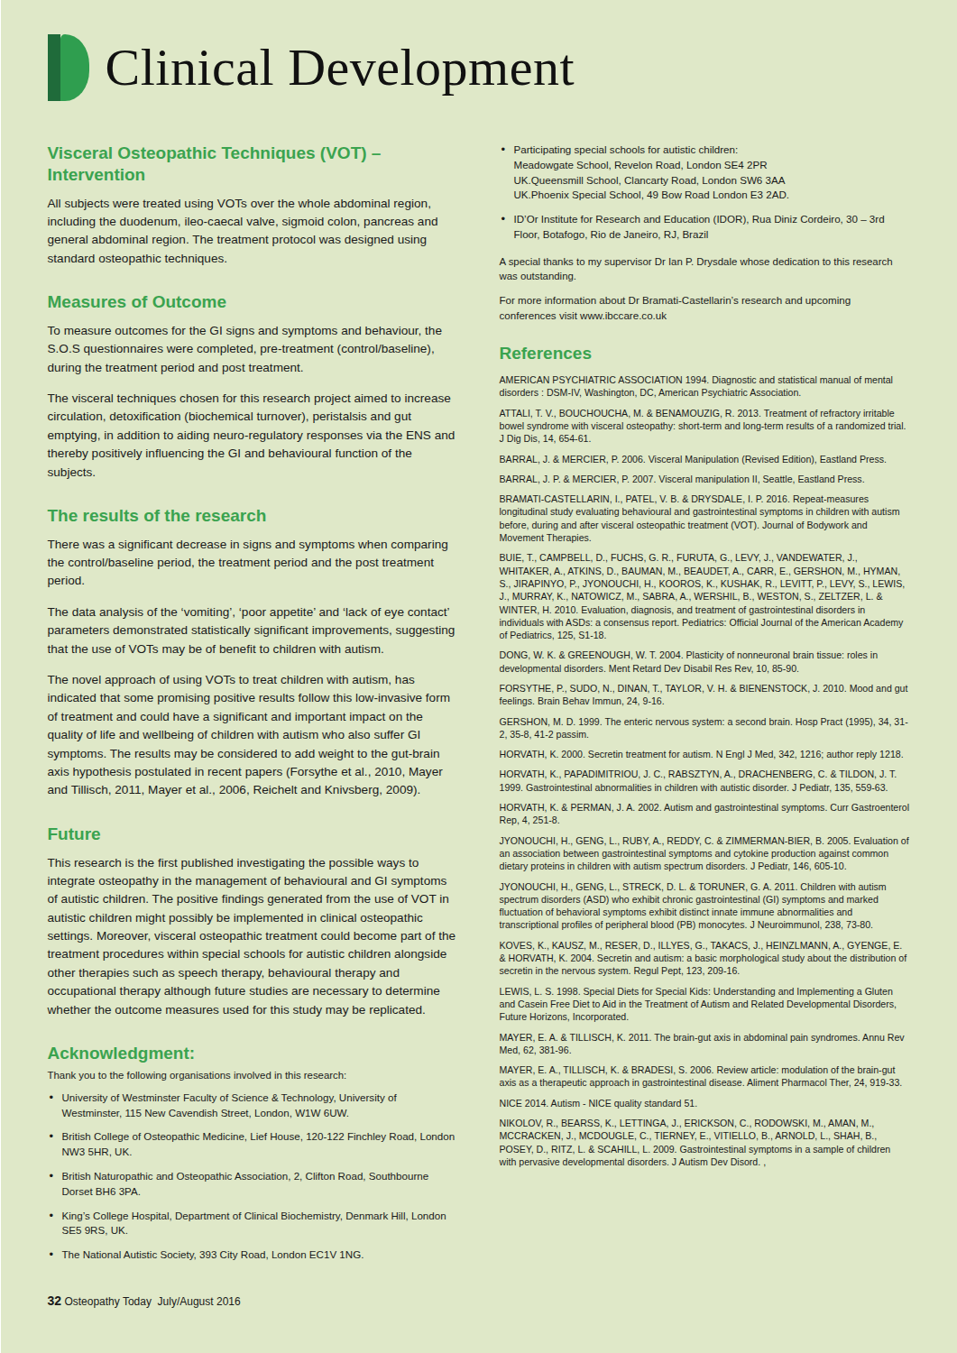Clinical Development
Visceral Osteopathic Techniques (VOT) – Intervention
All subjects were treated using VOTs over the whole abdominal region, including the duodenum, ileo-caecal valve, sigmoid colon, pancreas and general abdominal region. The treatment protocol was designed using standard osteopathic techniques.
Measures of Outcome
To measure outcomes for the GI signs and symptoms and behaviour, the S.O.S questionnaires were completed, pre-treatment (control/baseline), during the treatment period and post treatment.
The visceral techniques chosen for this research project aimed to increase circulation, detoxification (biochemical turnover), peristalsis and gut emptying, in addition to aiding neuro-regulatory responses via the ENS and thereby positively influencing the GI and behavioural function of the subjects.
The results of the research
There was a significant decrease in signs and symptoms when comparing the control/baseline period, the treatment period and the post treatment period.
The data analysis of the ‘vomiting’, ‘poor appetite’ and ‘lack of eye contact’ parameters demonstrated statistically significant improvements, suggesting that the use of VOTs may be of benefit to children with autism.
The novel approach of using VOTs to treat children with autism, has indicated that some promising positive results follow this low-invasive form of treatment and could have a significant and important impact on the quality of life and wellbeing of children with autism who also suffer GI symptoms. The results may be considered to add weight to the gut-brain axis hypothesis postulated in recent papers (Forsythe et al., 2010, Mayer and Tillisch, 2011, Mayer et al., 2006, Reichelt and Knivsberg, 2009).
Future
This research is the first published investigating the possible ways to integrate osteopathy in the management of behavioural and GI symptoms of autistic children. The positive findings generated from the use of VOT in autistic children might possibly be implemented in clinical osteopathic settings. Moreover, visceral osteopathic treatment could become part of the treatment procedures within special schools for autistic children alongside other therapies such as speech therapy, behavioural therapy and occupational therapy although future studies are necessary to determine whether the outcome measures used for this study may be replicated.
Acknowledgment:
Thank you to the following organisations involved in this research:
University of Westminster Faculty of Science & Technology, University of Westminster, 115 New Cavendish Street, London, W1W 6UW.
British College of Osteopathic Medicine, Lief House, 120-122 Finchley Road, London NW3 5HR, UK.
British Naturopathic and Osteopathic Association, 2, Clifton Road, Southbourne Dorset BH6 3PA.
King’s College Hospital, Department of Clinical Biochemistry, Denmark Hill, London SE5 9RS, UK.
The National Autistic Society, 393 City Road, London EC1V 1NG.
32 Osteopathy Today July/August 2016
Participating special schools for autistic children:
Meadowgate School, Revelon Road, London SE4 2PR
UK.Queensmill School, Clancarty Road, London SW6 3AA
UK.Phoenix Special School, 49 Bow Road London E3 2AD.
ID’Or Institute for Research and Education (IDOR), Rua Diniz Cordeiro, 30 – 3rd Floor, Botafogo, Rio de Janeiro, RJ, Brazil
A special thanks to my supervisor Dr Ian P. Drysdale whose dedication to this research was outstanding.
For more information about Dr Bramati-Castellarin’s research and upcoming conferences visit www.ibccare.co.uk
References
AMERICAN PSYCHIATRIC ASSOCIATION 1994. Diagnostic and statistical manual of mental disorders : DSM-IV, Washington, DC, American Psychiatric Association.
ATTALI, T. V., BOUCHOUCHA, M. & BENAMOUZIG, R. 2013. Treatment of refractory irritable bowel syndrome with visceral osteopathy: short-term and long-term results of a randomized trial. J Dig Dis, 14, 654-61.
BARRAL, J. & MERCIER, P. 2006. Visceral Manipulation (Revised Edition), Eastland Press.
BARRAL, J. P. & MERCIER, P. 2007. Visceral manipulation II, Seattle, Eastland Press.
BRAMATI-CASTELLARIN, I., PATEL, V. B. & DRYSDALE, I. P. 2016. Repeat-measures longitudinal study evaluating behavioural and gastrointestinal symptoms in children with autism before, during and after visceral osteopathic treatment (VOT). Journal of Bodywork and Movement Therapies.
BUIE, T., CAMPBELL, D., FUCHS, G. R., FURUTA, G., LEVY, J., VANDEWATER, J., WHITAKER, A., ATKINS, D., BAUMAN, M., BEAUDET, A., CARR, E., GERSHON, M., HYMAN, S., JIRAPINYO, P., JYONOUCHI, H., KOOROS, K., KUSHAK, R., LEVITT, P., LEVY, S., LEWIS, J., MURRAY, K., NATOWICZ, M., SABRA, A., WERSHIL, B., WESTON, S., ZELTZER, L. & WINTER, H. 2010. Evaluation, diagnosis, and treatment of gastrointestinal disorders in individuals with ASDs: a consensus report. Pediatrics: Official Journal of the American Academy of Pediatrics, 125, S1-18.
DONG, W. K. & GREENOUGH, W. T. 2004. Plasticity of nonneuronal brain tissue: roles in developmental disorders. Ment Retard Dev Disabil Res Rev, 10, 85-90.
FORSYTHE, P., SUDO, N., DINAN, T., TAYLOR, V. H. & BIENENSTOCK, J. 2010. Mood and gut feelings. Brain Behav Immun, 24, 9-16.
GERSHON, M. D. 1999. The enteric nervous system: a second brain. Hosp Pract (1995), 34, 31-2, 35-8, 41-2 passim.
HORVATH, K. 2000. Secretin treatment for autism. N Engl J Med, 342, 1216; author reply 1218.
HORVATH, K., PAPADIMITRIOU, J. C., RABSZTYN, A., DRACHENBERG, C. & TILDON, J. T. 1999. Gastrointestinal abnormalities in children with autistic disorder. J Pediatr, 135, 559-63.
HORVATH, K. & PERMAN, J. A. 2002. Autism and gastrointestinal symptoms. Curr Gastroenterol Rep, 4, 251-8.
JYONOUCHI, H., GENG, L., RUBY, A., REDDY, C. & ZIMMERMAN-BIER, B. 2005. Evaluation of an association between gastrointestinal symptoms and cytokine production against common dietary proteins in children with autism spectrum disorders. J Pediatr, 146, 605-10.
JYONOUCHI, H., GENG, L., STRECK, D. L. & TORUNER, G. A. 2011. Children with autism spectrum disorders (ASD) who exhibit chronic gastrointestinal (GI) symptoms and marked fluctuation of behavioral symptoms exhibit distinct innate immune abnormalities and transcriptional profiles of peripheral blood (PB) monocytes. J Neuroimmunol, 238, 73-80.
KOVES, K., KAUSZ, M., RESER, D., ILLYES, G., TAKACS, J., HEINZLMANN, A., GYENGE, E. & HORVATH, K. 2004. Secretin and autism: a basic morphological study about the distribution of secretin in the nervous system. Regul Pept, 123, 209-16.
LEWIS, L. S. 1998. Special Diets for Special Kids: Understanding and Implementing a Gluten and Casein Free Diet to Aid in the Treatment of Autism and Related Developmental Disorders, Future Horizons, Incorporated.
MAYER, E. A. & TILLISCH, K. 2011. The brain-gut axis in abdominal pain syndromes. Annu Rev Med, 62, 381-96.
MAYER, E. A., TILLISCH, K. & BRADESI, S. 2006. Review article: modulation of the brain-gut axis as a therapeutic approach in gastrointestinal disease. Aliment Pharmacol Ther, 24, 919-33.
NICE 2014. Autism - NICE quality standard 51.
NIKOLOV, R., BEARSS, K., LETTINGA, J., ERICKSON, C., RODOWSKI, M., AMAN, M., MCCRACKEN, J., MCDOUGLE, C., TIERNEY, E., VITIELLO, B., ARNOLD, L., SHAH, B., POSEY, D., RITZ, L. & SCAHILL, L. 2009. Gastrointestinal symptoms in a sample of children with pervasive developmental disorders. J Autism Dev Disord. ,